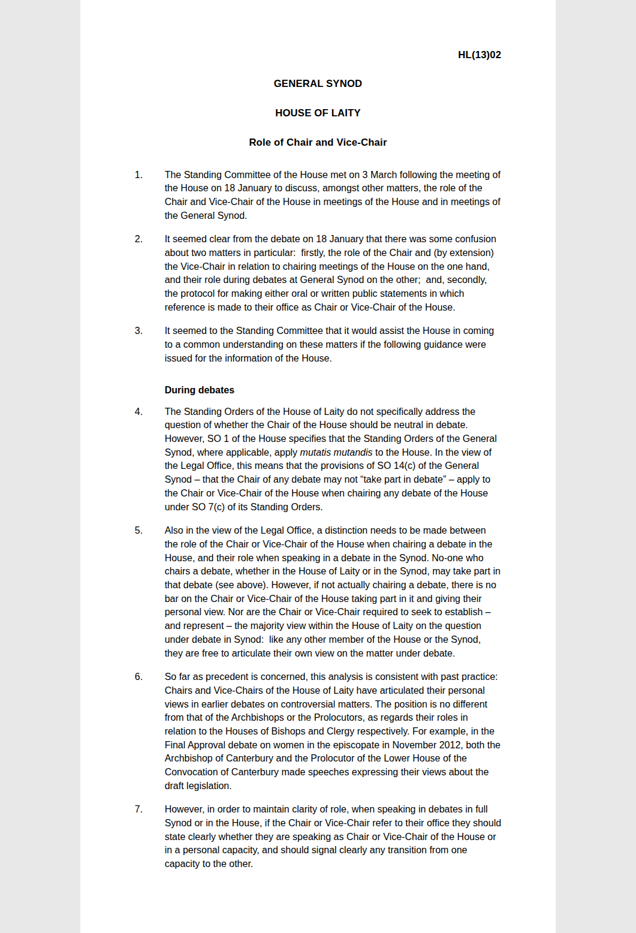HL(13)02
GENERAL SYNOD
HOUSE OF LAITY
Role of Chair and Vice-Chair
The Standing Committee of the House met on 3 March following the meeting of the House on 18 January to discuss, amongst other matters, the role of the Chair and Vice-Chair of the House in meetings of the House and in meetings of the General Synod.
It seemed clear from the debate on 18 January that there was some confusion about two matters in particular: firstly, the role of the Chair and (by extension) the Vice-Chair in relation to chairing meetings of the House on the one hand, and their role during debates at General Synod on the other; and, secondly, the protocol for making either oral or written public statements in which reference is made to their office as Chair or Vice-Chair of the House.
It seemed to the Standing Committee that it would assist the House in coming to a common understanding on these matters if the following guidance were issued for the information of the House.
During debates
The Standing Orders of the House of Laity do not specifically address the question of whether the Chair of the House should be neutral in debate. However, SO 1 of the House specifies that the Standing Orders of the General Synod, where applicable, apply mutatis mutandis to the House. In the view of the Legal Office, this means that the provisions of SO 14(c) of the General Synod – that the Chair of any debate may not “take part in debate” – apply to the Chair or Vice-Chair of the House when chairing any debate of the House under SO 7(c) of its Standing Orders.
Also in the view of the Legal Office, a distinction needs to be made between the role of the Chair or Vice-Chair of the House when chairing a debate in the House, and their role when speaking in a debate in the Synod. No-one who chairs a debate, whether in the House of Laity or in the Synod, may take part in that debate (see above). However, if not actually chairing a debate, there is no bar on the Chair or Vice-Chair of the House taking part in it and giving their personal view. Nor are the Chair or Vice-Chair required to seek to establish – and represent – the majority view within the House of Laity on the question under debate in Synod: like any other member of the House or the Synod, they are free to articulate their own view on the matter under debate.
So far as precedent is concerned, this analysis is consistent with past practice: Chairs and Vice-Chairs of the House of Laity have articulated their personal views in earlier debates on controversial matters. The position is no different from that of the Archbishops or the Prolocutors, as regards their roles in relation to the Houses of Bishops and Clergy respectively. For example, in the Final Approval debate on women in the episcopate in November 2012, both the Archbishop of Canterbury and the Prolocutor of the Lower House of the Convocation of Canterbury made speeches expressing their views about the draft legislation.
However, in order to maintain clarity of role, when speaking in debates in full Synod or in the House, if the Chair or Vice-Chair refer to their office they should state clearly whether they are speaking as Chair or Vice-Chair of the House or in a personal capacity, and should signal clearly any transition from one capacity to the other.